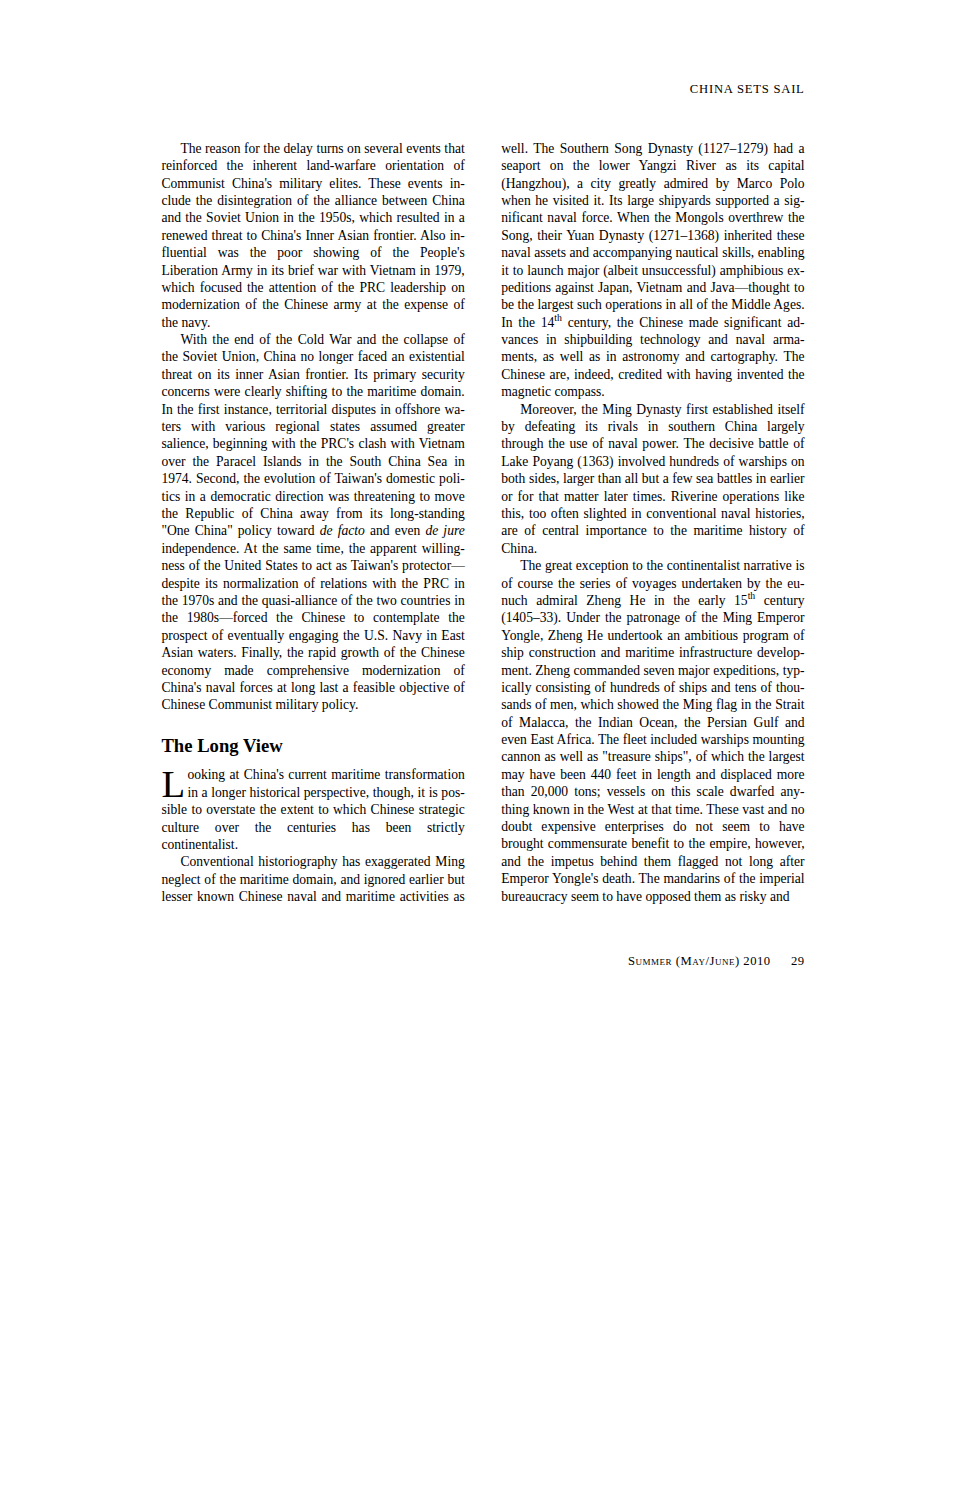CHINA SETS SAIL
The reason for the delay turns on several events that reinforced the inherent land-warfare orientation of Communist China's military elites. These events include the disintegration of the alliance between China and the Soviet Union in the 1950s, which resulted in a renewed threat to China's Inner Asian frontier. Also influential was the poor showing of the People's Liberation Army in its brief war with Vietnam in 1979, which focused the attention of the PRC leadership on modernization of the Chinese army at the expense of the navy.
With the end of the Cold War and the collapse of the Soviet Union, China no longer faced an existential threat on its inner Asian frontier. Its primary security concerns were clearly shifting to the maritime domain. In the first instance, territorial disputes in offshore waters with various regional states assumed greater salience, beginning with the PRC's clash with Vietnam over the Paracel Islands in the South China Sea in 1974. Second, the evolution of Taiwan's domestic politics in a democratic direction was threatening to move the Republic of China away from its long-standing "One China" policy toward de facto and even de jure independence. At the same time, the apparent willingness of the United States to act as Taiwan's protector—despite its normalization of relations with the PRC in the 1970s and the quasi-alliance of the two countries in the 1980s—forced the Chinese to contemplate the prospect of eventually engaging the U.S. Navy in East Asian waters. Finally, the rapid growth of the Chinese economy made comprehensive modernization of China's naval forces at long last a feasible objective of Chinese Communist military policy.
The Long View
Looking at China's current maritime transformation in a longer historical perspective, though, it is possible to overstate the extent to which Chinese strategic culture over the centuries has been strictly continentalist.
Conventional historiography has exaggerated Ming neglect of the maritime domain, and ignored earlier but lesser known Chinese naval and maritime activities as well. The Southern Song Dynasty (1127–1279) had a seaport on the lower Yangzi River as its capital (Hangzhou), a city greatly admired by Marco Polo when he visited it. Its large shipyards supported a significant naval force. When the Mongols overthrew the Song, their Yuan Dynasty (1271–1368) inherited these naval assets and accompanying nautical skills, enabling it to launch major (albeit unsuccessful) amphibious expeditions against Japan, Vietnam and Java—thought to be the largest such operations in all of the Middle Ages. In the 14th century, the Chinese made significant advances in shipbuilding technology and naval armaments, as well as in astronomy and cartography. The Chinese are, indeed, credited with having invented the magnetic compass.
Moreover, the Ming Dynasty first established itself by defeating its rivals in southern China largely through the use of naval power. The decisive battle of Lake Poyang (1363) involved hundreds of warships on both sides, larger than all but a few sea battles in earlier or for that matter later times. Riverine operations like this, too often slighted in conventional naval histories, are of central importance to the maritime history of China.
The great exception to the continentalist narrative is of course the series of voyages undertaken by the eunuch admiral Zheng He in the early 15th century (1405–33). Under the patronage of the Ming Emperor Yongle, Zheng He undertook an ambitious program of ship construction and maritime infrastructure development. Zheng commanded seven major expeditions, typically consisting of hundreds of ships and tens of thousands of men, which showed the Ming flag in the Strait of Malacca, the Indian Ocean, the Persian Gulf and even East Africa. The fleet included warships mounting cannon as well as "treasure ships", of which the largest may have been 440 feet in length and displaced more than 20,000 tons; vessels on this scale dwarfed anything known in the West at that time. These vast and no doubt expensive enterprises do not seem to have brought commensurate benefit to the empire, however, and the impetus behind them flagged not long after Emperor Yongle's death. The mandarins of the imperial bureaucracy seem to have opposed them as risky and
Summer (May/June) 201029